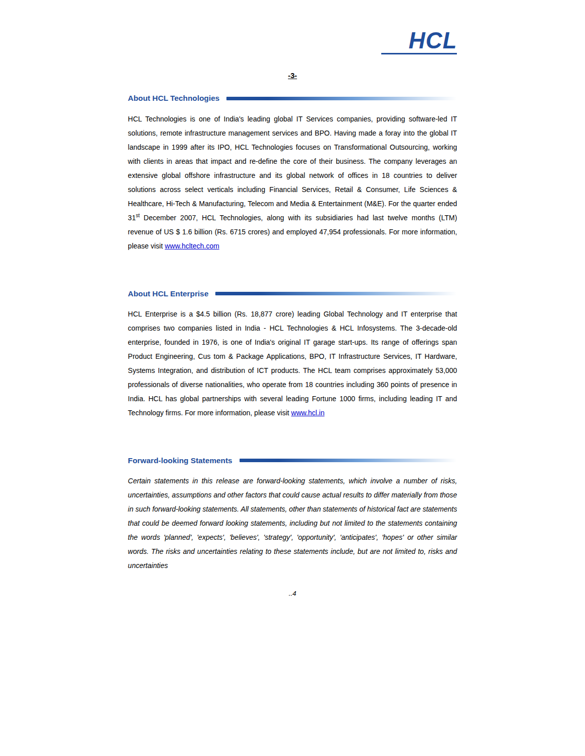HCL
-3-
About HCL Technologies
HCL Technologies is one of India's leading global IT Services companies, providing software-led IT solutions, remote infrastructure management services and BPO. Having made a foray into the global IT landscape in 1999 after its IPO, HCL Technologies focuses on Transformational Outsourcing, working with clients in areas that impact and re-define the core of their business. The company leverages an extensive global offshore infrastructure and its global network of offices in 18 countries to deliver solutions across select verticals including Financial Services, Retail & Consumer, Life Sciences & Healthcare, Hi-Tech & Manufacturing, Telecom and Media & Entertainment (M&E). For the quarter ended 31st December 2007, HCL Technologies, along with its subsidiaries had last twelve months (LTM) revenue of US $ 1.6 billion (Rs. 6715 crores) and employed 47,954 professionals. For more information, please visit www.hcltech.com
About HCL Enterprise
HCL Enterprise is a $4.5 billion (Rs. 18,877 crore) leading Global Technology and IT enterprise that comprises two companies listed in India - HCL Technologies & HCL Infosystems. The 3-decade-old enterprise, founded in 1976, is one of India's original IT garage start-ups. Its range of offerings span Product Engineering, Cus tom & Package Applications, BPO, IT Infrastructure Services, IT Hardware, Systems Integration, and distribution of ICT products. The HCL team comprises approximately 53,000 professionals of diverse nationalities, who operate from 18 countries including 360 points of presence in India. HCL has global partnerships with several leading Fortune 1000 firms, including leading IT and Technology firms. For more information, please visit www.hcl.in
Forward-looking Statements
Certain statements in this release are forward-looking statements, which involve a number of risks, uncertainties, assumptions and other factors that could cause actual results to differ materially from those in such forward-looking statements. All statements, other than statements of historical fact are statements that could be deemed forward looking statements, including but not limited to the statements containing the words 'planned', 'expects', 'believes', 'strategy', 'opportunity', 'anticipates', 'hopes' or other similar words. The risks and uncertainties relating to these statements include, but are not limited to, risks and uncertainties
..4